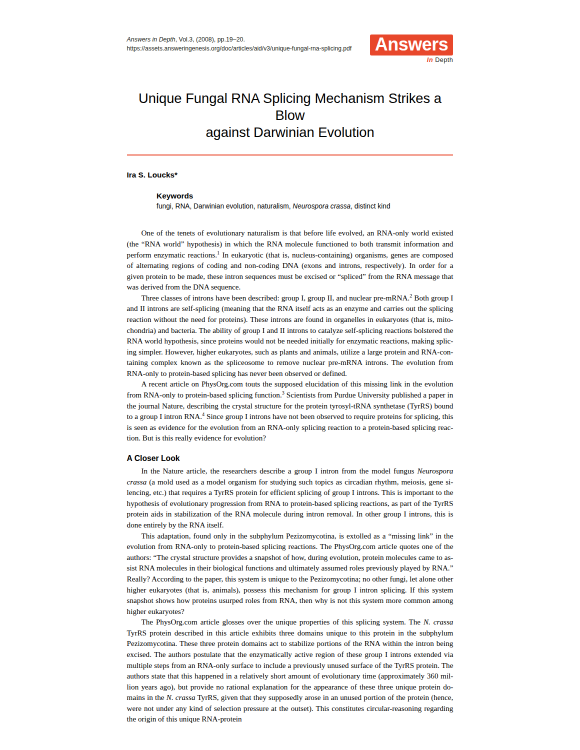Answers in Depth, Vol.3, (2008), pp.19–20.
https://assets.answeringenesis.org/doc/articles/aid/v3/unique-fungal-rna-splicing.pdf
Answers
In Depth
Unique Fungal RNA Splicing Mechanism Strikes a Blow
against Darwinian Evolution
Ira S. Loucks*
Keywords
fungi, RNA, Darwinian evolution, naturalism, Neurospora crassa, distinct kind
One of the tenets of evolutionary naturalism is that before life evolved, an RNA-only world existed (the “RNA world” hypothesis) in which the RNA molecule functioned to both transmit information and perform enzymatic reactions.1 In eukaryotic (that is, nucleus-containing) organisms, genes are composed of alternating regions of coding and non-coding DNA (exons and introns, respectively). In order for a given protein to be made, these intron sequences must be excised or “spliced” from the RNA message that was derived from the DNA sequence.
Three classes of introns have been described: group I, group II, and nuclear pre-mRNA.2 Both group I and II introns are self-splicing (meaning that the RNA itself acts as an enzyme and carries out the splicing reaction without the need for proteins). These introns are found in organelles in eukaryotes (that is, mitochondria) and bacteria. The ability of group I and II introns to catalyze self-splicing reactions bolstered the RNA world hypothesis, since proteins would not be needed initially for enzymatic reactions, making splicing simpler. However, higher eukaryotes, such as plants and animals, utilize a large protein and RNA-containing complex known as the spliceosome to remove nuclear pre-mRNA introns. The evolution from RNA-only to protein-based splicing has never been observed or defined.
A recent article on PhysOrg.com touts the supposed elucidation of this missing link in the evolution from RNA-only to protein-based splicing function.3 Scientists from Purdue University published a paper in the journal Nature, describing the crystal structure for the protein tyrosyl-tRNA synthetase (TyrRS) bound to a group I intron RNA.4 Since group I introns have not been observed to require proteins for splicing, this is seen as evidence for the evolution from an RNA-only splicing reaction to a protein-based splicing reaction. But is this really evidence for evolution?
A Closer Look
In the Nature article, the researchers describe a group I intron from the model fungus Neurospora crassa (a mold used as a model organism for studying such topics as circadian rhythm, meiosis, gene silencing, etc.) that requires a TyrRS protein for efficient splicing of group I introns. This is important to the hypothesis of evolutionary progression from RNA to protein-based splicing reactions, as part of the TyrRS protein aids in stabilization of the RNA molecule during intron removal. In other group I introns, this is done entirely by the RNA itself.
This adaptation, found only in the subphylum Pezizomycotina, is extolled as a “missing link” in the evolution from RNA-only to protein-based splicing reactions. The PhysOrg.com article quotes one of the authors: “The crystal structure provides a snapshot of how, during evolution, protein molecules came to assist RNA molecules in their biological functions and ultimately assumed roles previously played by RNA.” Really? According to the paper, this system is unique to the Pezizomycotina; no other fungi, let alone other higher eukaryotes (that is, animals), possess this mechanism for group I intron splicing. If this system snapshot shows how proteins usurped roles from RNA, then why is not this system more common among higher eukaryotes?
The PhysOrg.com article glosses over the unique properties of this splicing system. The N. crassa TyrRS protein described in this article exhibits three domains unique to this protein in the subphylum Pezizomycotina. These three protein domains act to stabilize portions of the RNA within the intron being excised. The authors postulate that the enzymatically active region of these group I introns extended via multiple steps from an RNA-only surface to include a previously unused surface of the TyrRS protein. The authors state that this happened in a relatively short amount of evolutionary time (approximately 360 million years ago), but provide no rational explanation for the appearance of these three unique protein domains in the N. crassa TyrRS, given that they supposedly arose in an unused portion of the protein (hence, were not under any kind of selection pressure at the outset). This constitutes circular-reasoning regarding the origin of this unique RNA-protein